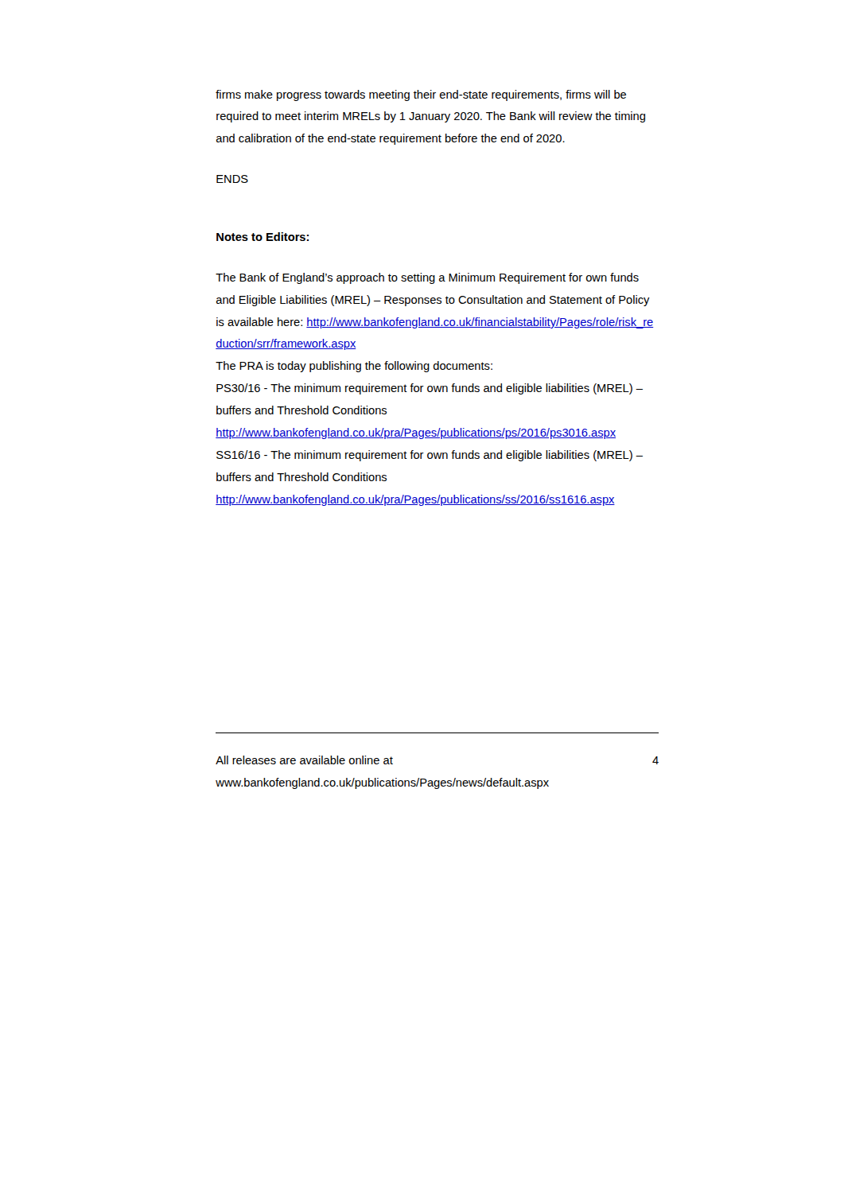firms make progress towards meeting their end-state requirements, firms will be required to meet interim MRELs by 1 January 2020. The Bank will review the timing and calibration of the end-state requirement before the end of 2020.
ENDS
Notes to Editors:
The Bank of England’s approach to setting a Minimum Requirement for own funds and Eligible Liabilities (MREL) – Responses to Consultation and Statement of Policy is available here: http://www.bankofengland.co.uk/financialstability/Pages/role/risk_reduction/srr/framework.aspx
The PRA is today publishing the following documents:
PS30/16 - The minimum requirement for own funds and eligible liabilities (MREL) – buffers and Threshold Conditions
http://www.bankofengland.co.uk/pra/Pages/publications/ps/2016/ps3016.aspx
SS16/16 - The minimum requirement for own funds and eligible liabilities (MREL) – buffers and Threshold Conditions
http://www.bankofengland.co.uk/pra/Pages/publications/ss/2016/ss1616.aspx
All releases are available online at www.bankofengland.co.uk/publications/Pages/news/default.aspx 4